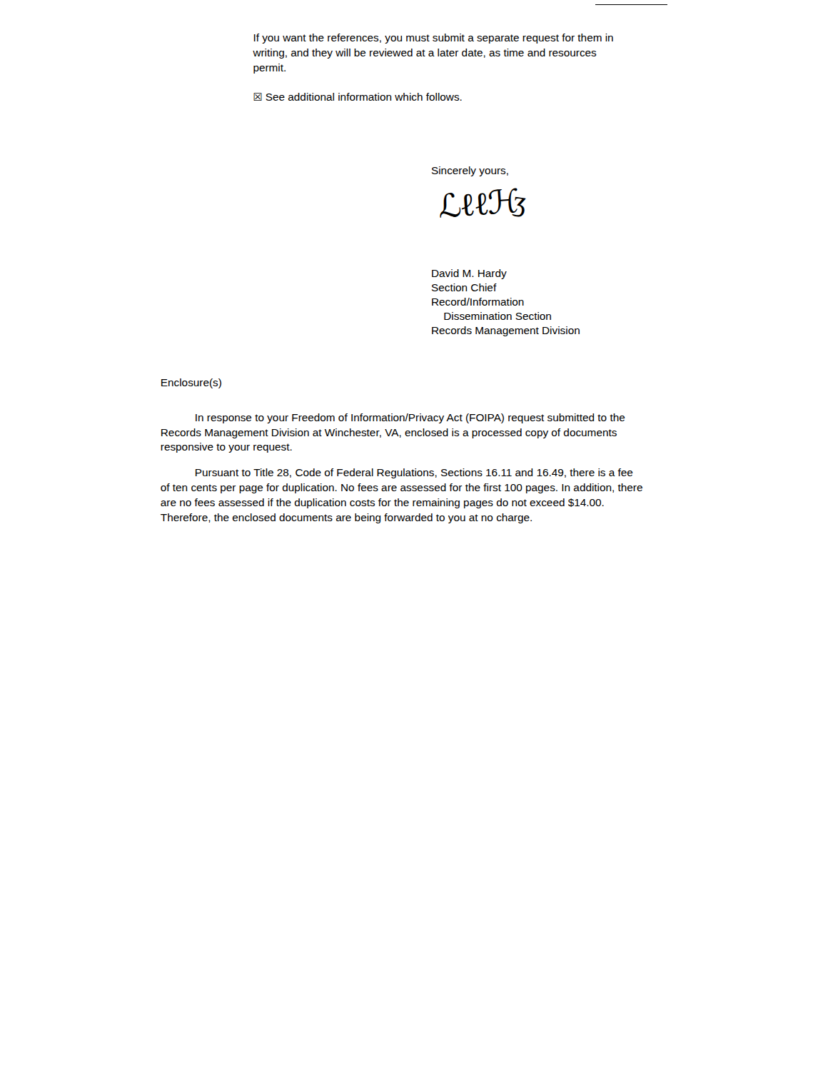If you want the references, you must submit a separate request for them in writing, and they will be reviewed at a later date, as time and resources permit.
☒ See additional information which follows.
Sincerely yours,
ℒℓℓℋ ʒ
David M. Hardy
Section Chief
Record/Information
Dissemination Section
Records Management Division
Enclosure(s)
In response to your Freedom of Information/Privacy Act (FOIPA) request submitted to the Records Management Division at Winchester, VA, enclosed is a processed copy of documents responsive to your request.
Pursuant to Title 28, Code of Federal Regulations, Sections 16.11 and 16.49, there is a fee of ten cents per page for duplication. No fees are assessed for the first 100 pages. In addition, there are no fees assessed if the duplication costs for the remaining pages do not exceed $14.00. Therefore, the enclosed documents are being forwarded to you at no charge.